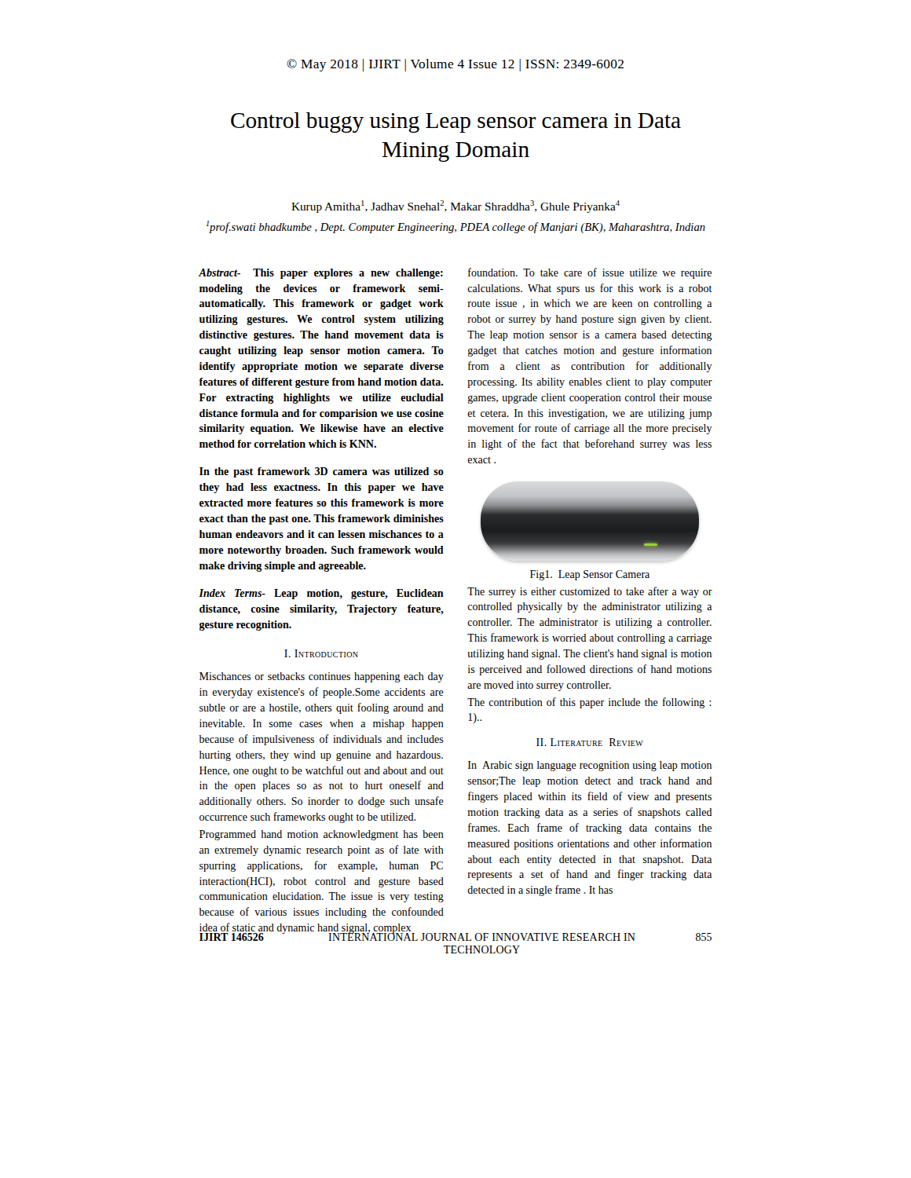© May 2018 | IJIRT | Volume 4 Issue 12 | ISSN: 2349-6002
Control buggy using Leap sensor camera in Data Mining Domain
Kurup Amitha1, Jadhav Snehal2, Makar Shraddha3, Ghule Priyanka4
1prof.swati bhadkumbe , Dept. Computer Engineering, PDEA college of Manjari (BK), Maharashtra, Indian
Abstract- This paper explores a new challenge: modeling the devices or framework semi-automatically. This framework or gadget work utilizing gestures. We control system utilizing distinctive gestures. The hand movement data is caught utilizing leap sensor motion camera. To identify appropriate motion we separate diverse features of different gesture from hand motion data. For extracting highlights we utilize eucludial distance formula and for comparision we use cosine similarity equation. We likewise have an elective method for correlation which is KNN.
In the past framework 3D camera was utilized so they had less exactness. In this paper we have extracted more features so this framework is more exact than the past one. This framework diminishes human endeavors and it can lessen mischances to a more noteworthy broaden. Such framework would make driving simple and agreeable.
Index Terms- Leap motion, gesture, Euclidean distance, cosine similarity, Trajectory feature, gesture recognition.
I. Introduction
Mischances or setbacks continues happening each day in everyday existence's of people.Some accidents are subtle or are a hostile, others quit fooling around and inevitable. In some cases when a mishap happen because of impulsiveness of individuals and includes hurting others, they wind up genuine and hazardous. Hence, one ought to be watchful out and about and out in the open places so as not to hurt oneself and additionally others. So inorder to dodge such unsafe occurrence such frameworks ought to be utilized.
Programmed hand motion acknowledgment has been an extremely dynamic research point as of late with spurring applications, for example, human PC interaction(HCI), robot control and gesture based communication elucidation. The issue is very testing because of various issues including the confounded idea of static and dynamic hand signal, complex
foundation. To take care of issue utilize we require calculations. What spurs us for this work is a robot route issue , in which we are keen on controlling a robot or surrey by hand posture sign given by client. The leap motion sensor is a camera based detecting gadget that catches motion and gesture information from a client as contribution for additionally processing. Its ability enables client to play computer games, upgrade client cooperation control their mouse et cetera. In this investigation, we are utilizing jump movement for route of carriage all the more precisely in light of the fact that beforehand surrey was less exact .
Fig1. Leap Sensor Camera
The surrey is either customized to take after a way or controlled physically by the administrator utilizing a controller. The administrator is utilizing a controller. This framework is worried about controlling a carriage utilizing hand signal. The client's hand signal is motion is perceived and followed directions of hand motions are moved into surrey controller.
The contribution of this paper include the following : 1)..
II. Literature Review
In Arabic sign language recognition using leap motion sensor;The leap motion detect and track hand and fingers placed within its field of view and presents motion tracking data as a series of snapshots called frames. Each frame of tracking data contains the measured positions orientations and other information about each entity detected in that snapshot. Data represents a set of hand and finger tracking data detected in a single frame . It has
IJIRT 146526
INTERNATIONAL JOURNAL OF INNOVATIVE RESEARCH IN TECHNOLOGY
855